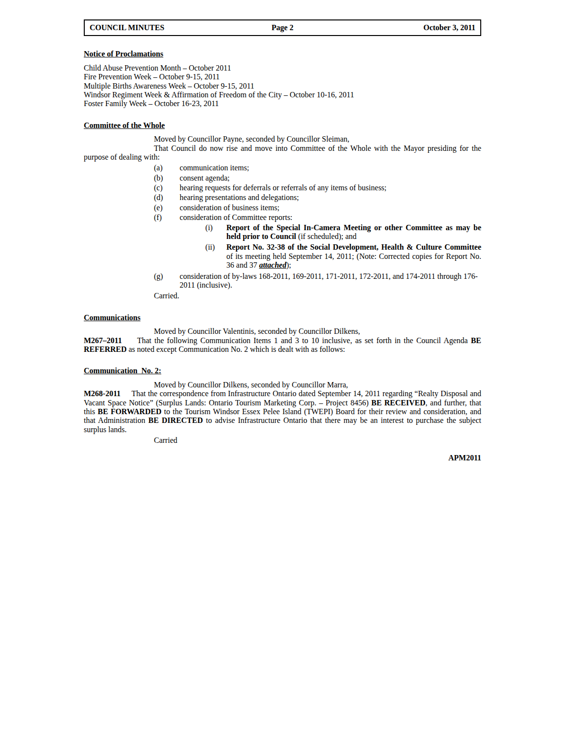COUNCIL MINUTES
Page 2
October 3, 2011
Notice of Proclamations
Child Abuse Prevention Month – October 2011
Fire Prevention Week – October 9-15, 2011
Multiple Births Awareness Week – October 9-15, 2011
Windsor Regiment Week & Affirmation of Freedom of the City – October 10-16, 2011
Foster Family Week – October 16-23, 2011
Committee of the Whole
Moved by Councillor Payne, seconded by Councillor Sleiman,
That Council do now rise and move into Committee of the Whole with the Mayor presiding for the purpose of dealing with:
(a) communication items;
(b) consent agenda;
(c) hearing requests for deferrals or referrals of any items of business;
(d) hearing presentations and delegations;
(e) consideration of business items;
(f) consideration of Committee reports:
(i) Report of the Special In-Camera Meeting or other Committee as may be held prior to Council (if scheduled); and
(ii) Report No. 32-38 of the Social Development, Health & Culture Committee of its meeting held September 14, 2011; (Note: Corrected copies for Report No. 36 and 37 attached);
(g) consideration of by-laws 168-2011, 169-2011, 171-2011, 172-2011, and 174-2011 through 176-2011 (inclusive).
Carried.
Communications
Moved by Councillor Valentinis, seconded by Councillor Dilkens,
M267–2011 That the following Communication Items 1 and 3 to 10 inclusive, as set forth in the Council Agenda BE REFERRED as noted except Communication No. 2 which is dealt with as follows:
Communication No. 2:
Moved by Councillor Dilkens, seconded by Councillor Marra,
M268-2011 That the correspondence from Infrastructure Ontario dated September 14, 2011 regarding “Realty Disposal and Vacant Space Notice” (Surplus Lands: Ontario Tourism Marketing Corp. – Project 8456) BE RECEIVED, and further, that this BE FORWARDED to the Tourism Windsor Essex Pelee Island (TWEPI) Board for their review and consideration, and that Administration BE DIRECTED to advise Infrastructure Ontario that there may be an interest to purchase the subject surplus lands.
Carried
APM2011